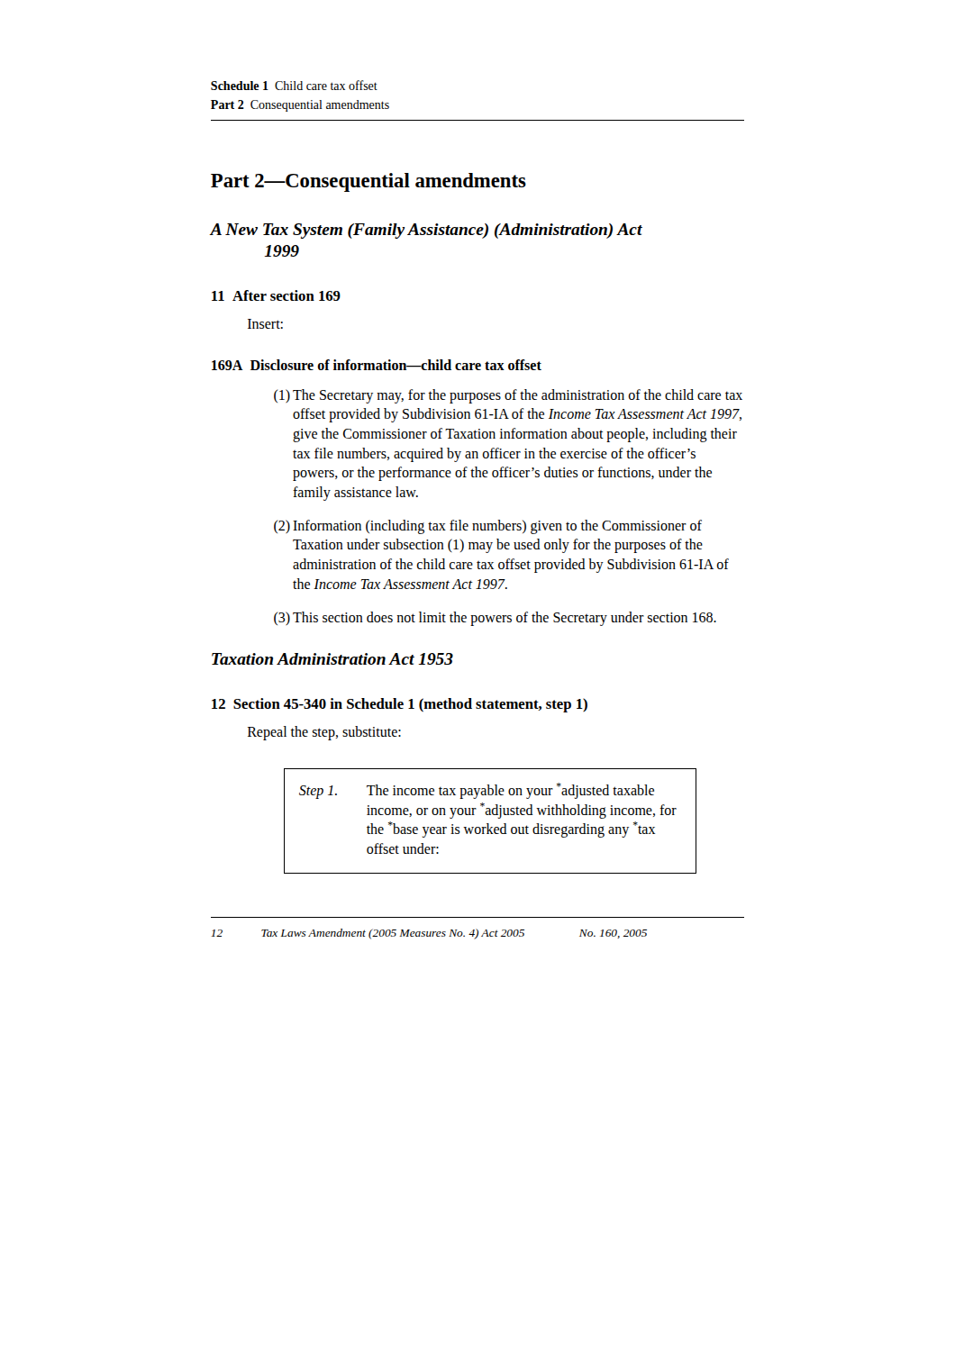Schedule 1 Child care tax offset Part 2 Consequential amendments
Part 2—Consequential amendments
A New Tax System (Family Assistance) (Administration) Act 1999
11 After section 169
Insert:
169A Disclosure of information—child care tax offset
(1) The Secretary may, for the purposes of the administration of the child care tax offset provided by Subdivision 61-IA of the Income Tax Assessment Act 1997, give the Commissioner of Taxation information about people, including their tax file numbers, acquired by an officer in the exercise of the officer’s powers, or the performance of the officer’s duties or functions, under the family assistance law.
(2) Information (including tax file numbers) given to the Commissioner of Taxation under subsection (1) may be used only for the purposes of the administration of the child care tax offset provided by Subdivision 61-IA of the Income Tax Assessment Act 1997.
(3) This section does not limit the powers of the Secretary under section 168.
Taxation Administration Act 1953
12 Section 45-340 in Schedule 1 (method statement, step 1)
Repeal the step, substitute:
Step 1.
The income tax payable on your *adjusted taxable income, or on your *adjusted withholding income, for the *base year is worked out disregarding any *tax offset under:
12 Tax Laws Amendment (2005 Measures No. 4) Act 2005 No. 160, 2005